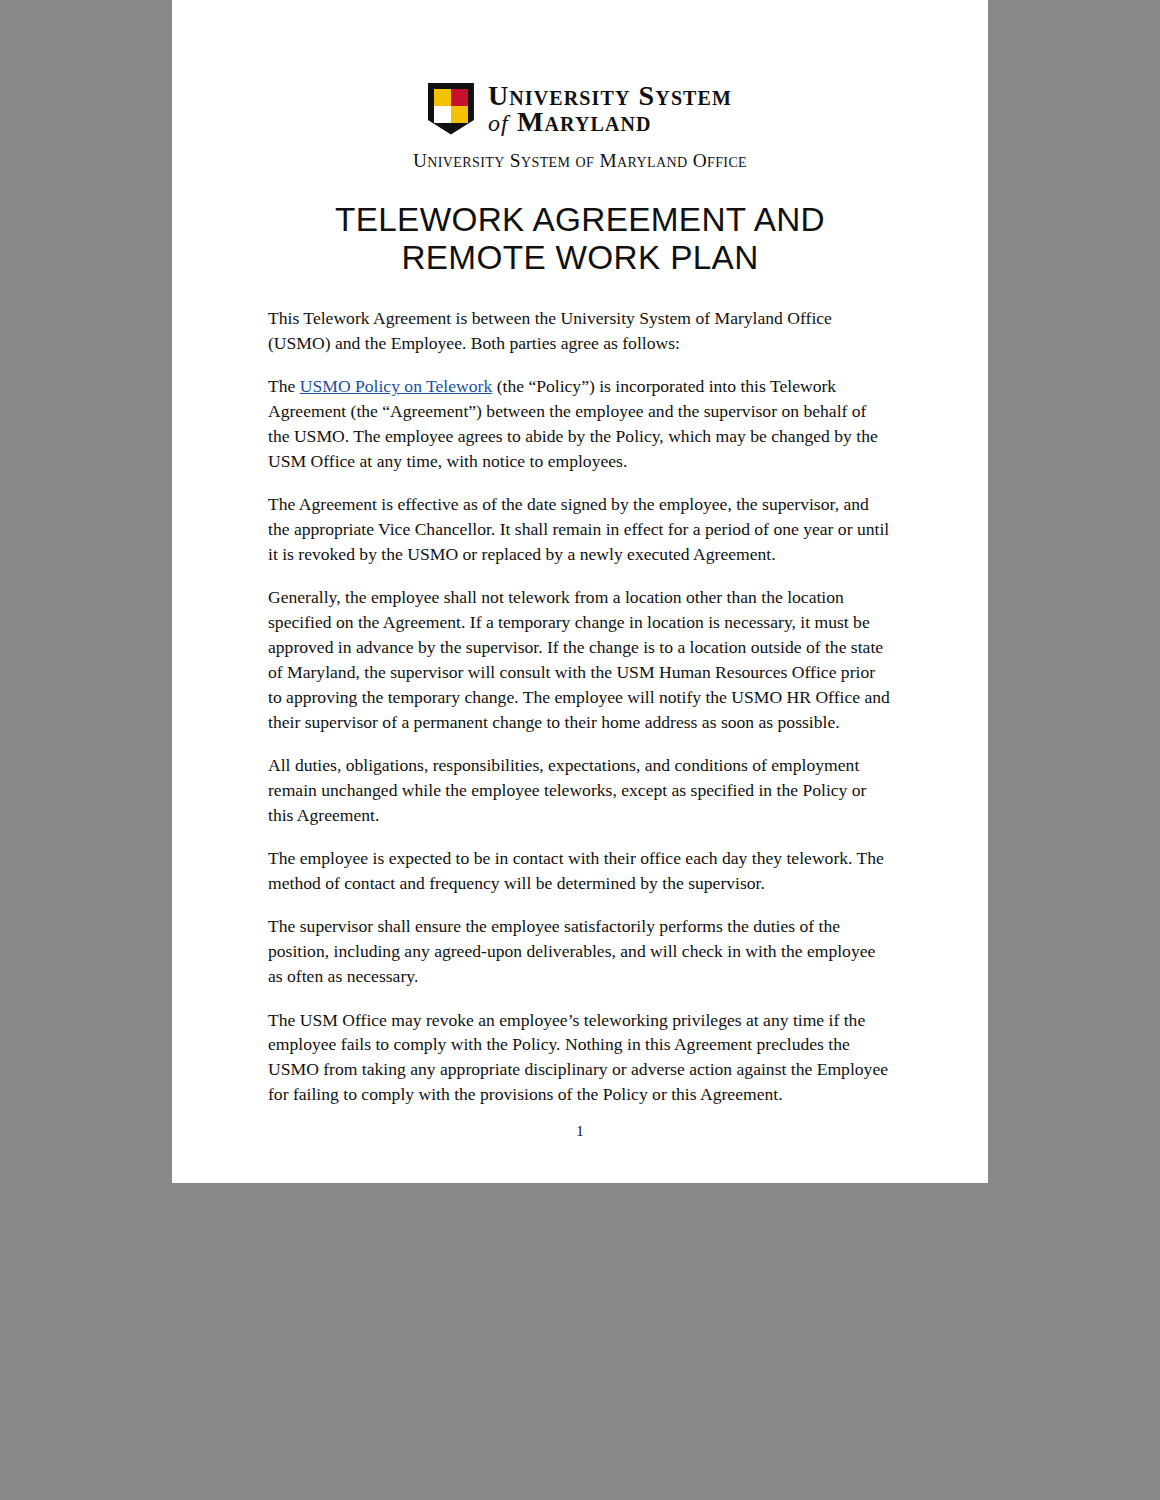University System of Maryland
University System of Maryland Office
TELEWORK AGREEMENT AND REMOTE WORK PLAN
This Telework Agreement is between the University System of Maryland Office (USMO) and the Employee. Both parties agree as follows:
The USMO Policy on Telework (the “Policy”) is incorporated into this Telework Agreement (the “Agreement”) between the employee and the supervisor on behalf of the USMO. The employee agrees to abide by the Policy, which may be changed by the USM Office at any time, with notice to employees.
The Agreement is effective as of the date signed by the employee, the supervisor, and the appropriate Vice Chancellor. It shall remain in effect for a period of one year or until it is revoked by the USMO or replaced by a newly executed Agreement.
Generally, the employee shall not telework from a location other than the location specified on the Agreement. If a temporary change in location is necessary, it must be approved in advance by the supervisor. If the change is to a location outside of the state of Maryland, the supervisor will consult with the USM Human Resources Office prior to approving the temporary change. The employee will notify the USMO HR Office and their supervisor of a permanent change to their home address as soon as possible.
All duties, obligations, responsibilities, expectations, and conditions of employment remain unchanged while the employee teleworks, except as specified in the Policy or this Agreement.
The employee is expected to be in contact with their office each day they telework. The method of contact and frequency will be determined by the supervisor.
The supervisor shall ensure the employee satisfactorily performs the duties of the position, including any agreed-upon deliverables, and will check in with the employee as often as necessary.
The USM Office may revoke an employee’s teleworking privileges at any time if the employee fails to comply with the Policy. Nothing in this Agreement precludes the USMO from taking any appropriate disciplinary or adverse action against the Employee for failing to comply with the provisions of the Policy or this Agreement.
1